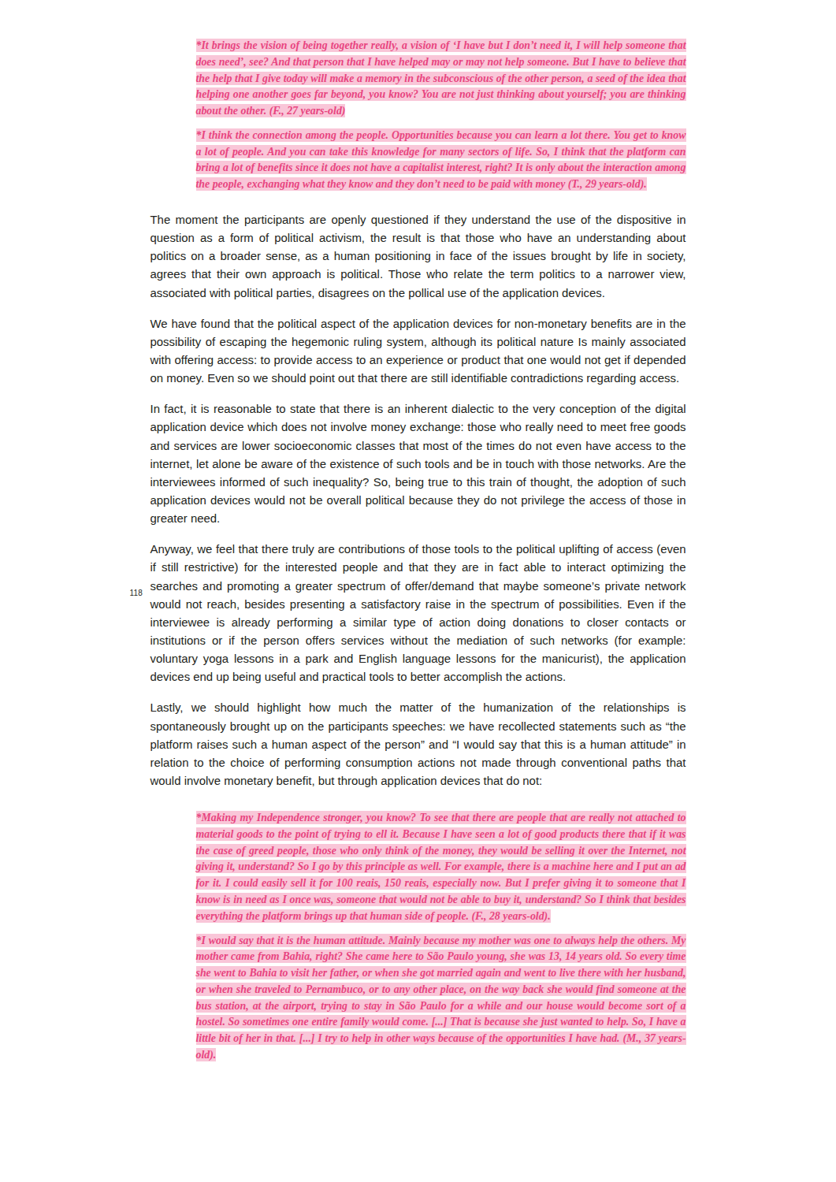*It brings the vision of being together really, a vision of ‘I have but I don’t need it, I will help someone that does need’, see? And that person that I have helped may or may not help someone. But I have to believe that the help that I give today will make a memory in the subconscious of the other person, a seed of the idea that helping one another goes far beyond, you know? You are not just thinking about yourself; you are thinking about the other. (F., 27 years-old)
*I think the connection among the people. Opportunities because you can learn a lot there. You get to know a lot of people. And you can take this knowledge for many sectors of life. So, I think that the platform can bring a lot of benefits since it does not have a capitalist interest, right? It is only about the interaction among the people, exchanging what they know and they don’t need to be paid with money (T., 29 years-old).
The moment the participants are openly questioned if they understand the use of the dispositive in question as a form of political activism, the result is that those who have an understanding about politics on a broader sense, as a human positioning in face of the issues brought by life in society, agrees that their own approach is political. Those who relate the term politics to a narrower view, associated with political parties, disagrees on the pollical use of the application devices.
We have found that the political aspect of the application devices for non-monetary benefits are in the possibility of escaping the hegemonic ruling system, although its political nature Is mainly associated with offering access: to provide access to an experience or product that one would not get if depended on money. Even so we should point out that there are still identifiable contradictions regarding access.
In fact, it is reasonable to state that there is an inherent dialectic to the very conception of the digital application device which does not involve money exchange: those who really need to meet free goods and services are lower socioeconomic classes that most of the times do not even have access to the internet, let alone be aware of the existence of such tools and be in touch with those networks. Are the interviewees informed of such inequality? So, being true to this train of thought, the adoption of such application devices would not be overall political because they do not privilege the access of those in greater need.
Anyway, we feel that there truly are contributions of those tools to the political uplifting of access (even if still restrictive) for the interested people and that they are in fact able to interact optimizing the searches and promoting a greater spectrum of offer/demand that maybe someone’s private network would not reach, besides presenting a satisfactory raise in the spectrum of possibilities. Even if the interviewee is already performing a similar type of action doing donations to closer contacts or institutions or if the person offers services without the mediation of such networks (for example: voluntary yoga lessons in a park and English language lessons for the manicurist), the application devices end up being useful and practical tools to better accomplish the actions.
Lastly, we should highlight how much the matter of the humanization of the relationships is spontaneously brought up on the participants speeches: we have recollected statements such as “the platform raises such a human aspect of the person” and “I would say that this is a human attitude” in relation to the choice of performing consumption actions not made through conventional paths that would involve monetary benefit, but through application devices that do not:
*Making my Independence stronger, you know? To see that there are people that are really not attached to material goods to the point of trying to ell it. Because I have seen a lot of good products there that if it was the case of greed people, those who only think of the money, they would be selling it over the Internet, not giving it, understand? So I go by this principle as well. For example, there is a machine here and I put an ad for it. I could easily sell it for 100 reais, 150 reais, especially now. But I prefer giving it to someone that I know is in need as I once was, someone that would not be able to buy it, understand? So I think that besides everything the platform brings up that human side of people. (F., 28 years-old).
*I would say that it is the human attitude. Mainly because my mother was one to always help the others. My mother came from Bahia, right? She came here to São Paulo young, she was 13, 14 years old. So every time she went to Bahia to visit her father, or when she got married again and went to live there with her husband, or when she traveled to Pernambuco, or to any other place, on the way back she would find someone at the bus station, at the airport, trying to stay in São Paulo for a while and our house would become sort of a hostel. So sometimes one entire family would come. [...] That is because she just wanted to help. So, I have a little bit of her in that. [...] I try to help in other ways because of the opportunities I have had. (M., 37 years-old).
118